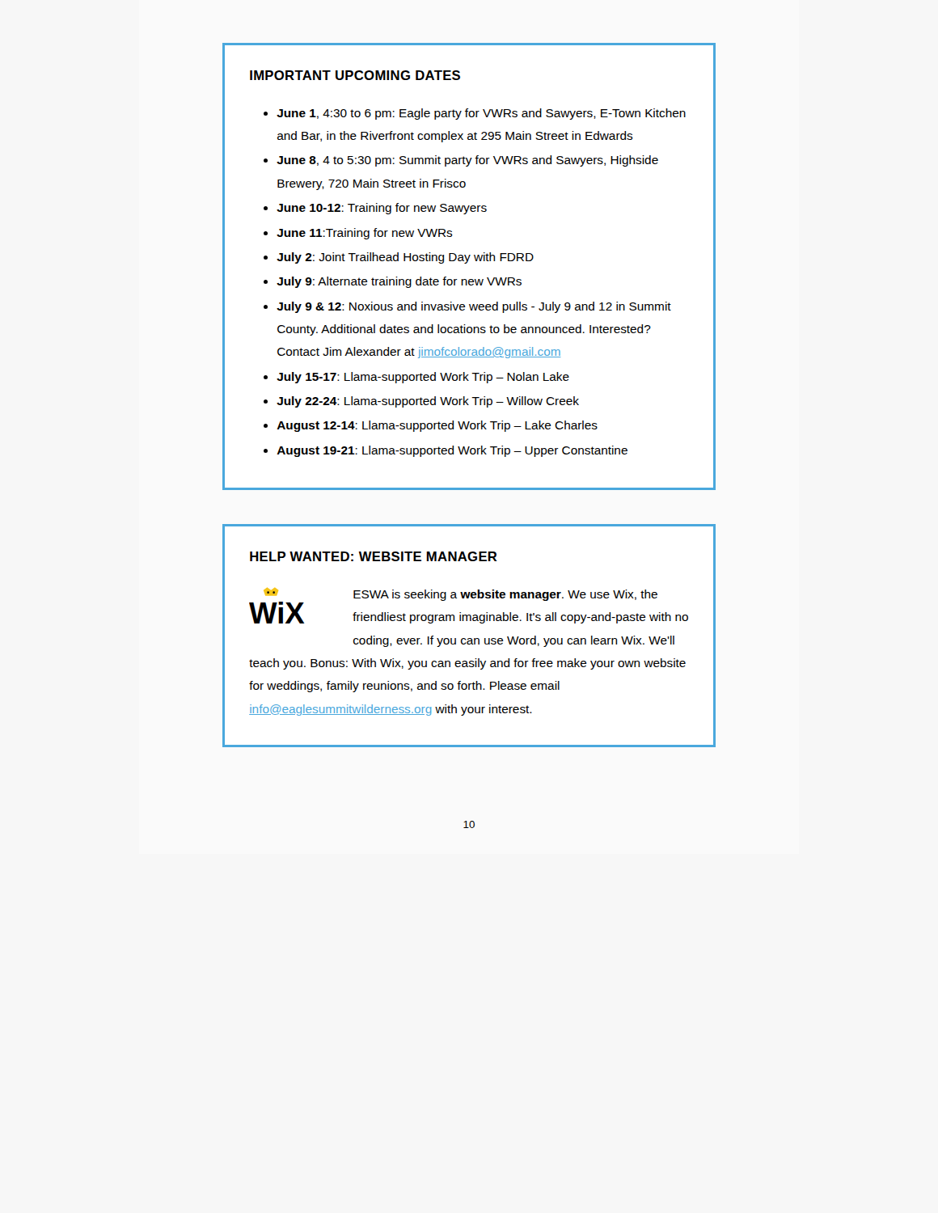IMPORTANT UPCOMING DATES
June 1, 4:30 to 6 pm: Eagle party for VWRs and Sawyers, E-Town Kitchen and Bar, in the Riverfront complex at 295 Main Street in Edwards
June 8, 4 to 5:30 pm: Summit party for VWRs and Sawyers, Highside Brewery, 720 Main Street in Frisco
June 10-12: Training for new Sawyers
June 11:Training for new VWRs
July 2: Joint Trailhead Hosting Day with FDRD
July 9: Alternate training date for new VWRs
July 9 & 12: Noxious and invasive weed pulls - July 9 and 12 in Summit County. Additional dates and locations to be announced. Interested? Contact Jim Alexander at jimofcolorado@gmail.com
July 15-17: Llama-supported Work Trip – Nolan Lake
July 22-24: Llama-supported Work Trip – Willow Creek
August 12-14: Llama-supported Work Trip – Lake Charles
August 19-21: Llama-supported Work Trip – Upper Constantine
HELP WANTED: WEBSITE MANAGER
WiX
ESWA is seeking a website manager. We use Wix, the friendliest program imaginable. It's all copy-and-paste with no coding, ever. If you can use Word, you can learn Wix. We'll teach you. Bonus: With Wix, you can easily and for free make your own website for weddings, family reunions, and so forth. Please email info@eaglesummitwilderness.org with your interest.
10